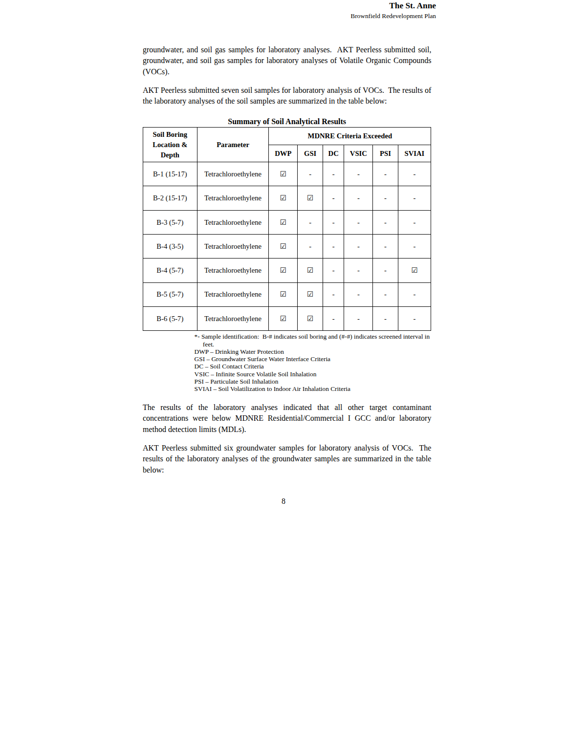The St. Anne
Brownfield Redevelopment Plan
groundwater, and soil gas samples for laboratory analyses. AKT Peerless submitted soil, groundwater, and soil gas samples for laboratory analyses of Volatile Organic Compounds (VOCs).
AKT Peerless submitted seven soil samples for laboratory analysis of VOCs. The results of the laboratory analyses of the soil samples are summarized in the table below:
Summary of Soil Analytical Results
| Soil Boring Location & Depth | Parameter | MDNRE Criteria Exceeded |
| --- | --- | --- |
| DWP | GSI | DC | VSIC | PSI | SVIAI |
| B-1 (15-17) | Tetrachloroethylene | ☑ | - | - | - | - | - |
| B-2 (15-17) | Tetrachloroethylene | ☑ | ☑ | - | - | - | - |
| B-3 (5-7) | Tetrachloroethylene | ☑ | - | - | - | - | - |
| B-4 (3-5) | Tetrachloroethylene | ☑ | - | - | - | - | - |
| B-4 (5-7) | Tetrachloroethylene | ☑ | ☑ | - | - | - | ☑ |
| B-5 (5-7) | Tetrachloroethylene | ☑ | ☑ | - | - | - | - |
| B-6 (5-7) | Tetrachloroethylene | ☑ | ☑ | - | - | - | - |
*- Sample identification: B-# indicates soil boring and (#-#) indicates screened interval in feet.
DWP – Drinking Water Protection
GSI – Groundwater Surface Water Interface Criteria
DC – Soil Contact Criteria
VSIC – Infinite Source Volatile Soil Inhalation
PSI – Particulate Soil Inhalation
SVIAI – Soil Volatilization to Indoor Air Inhalation Criteria
The results of the laboratory analyses indicated that all other target contaminant concentrations were below MDNRE Residential/Commercial I GCC and/or laboratory method detection limits (MDLs).
AKT Peerless submitted six groundwater samples for laboratory analysis of VOCs. The results of the laboratory analyses of the groundwater samples are summarized in the table below:
8